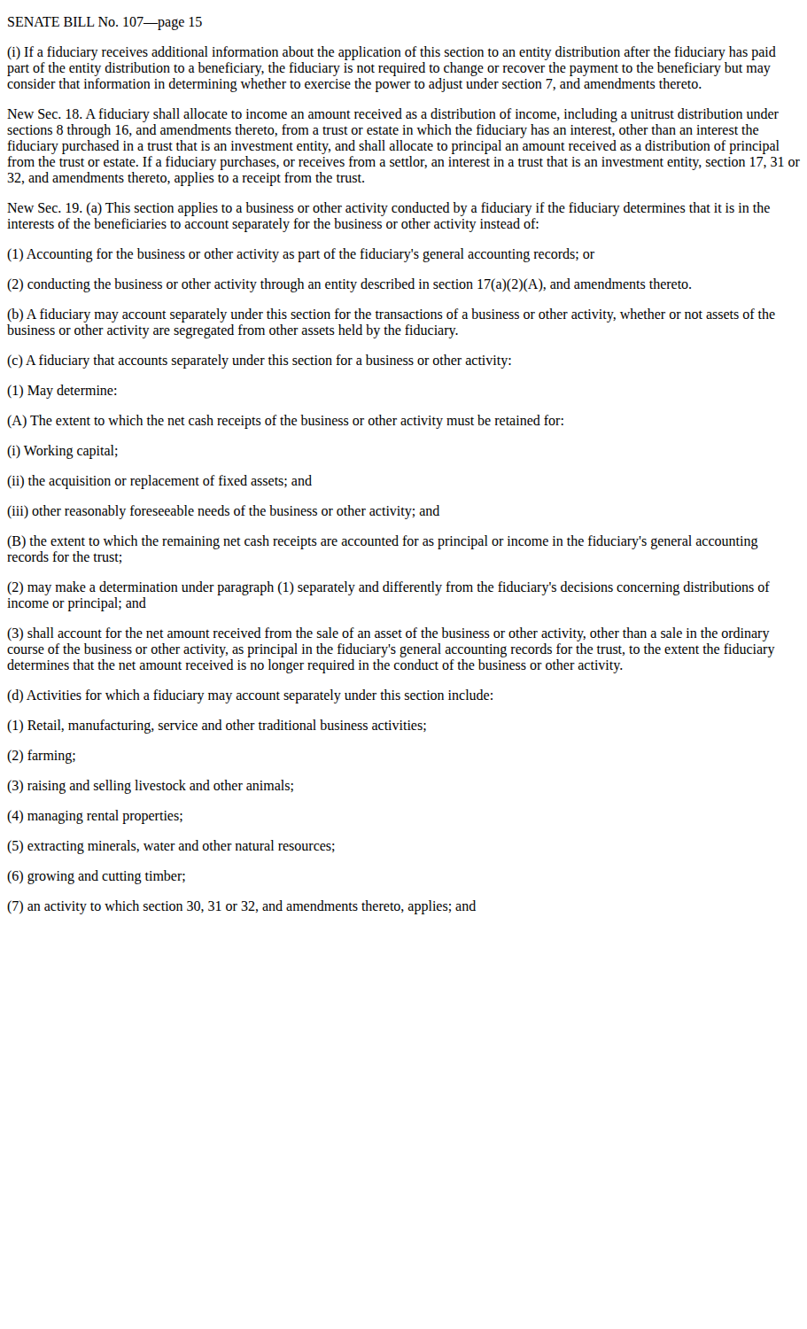SENATE BILL No. 107—page 15
(i) If a fiduciary receives additional information about the application of this section to an entity distribution after the fiduciary has paid part of the entity distribution to a beneficiary, the fiduciary is not required to change or recover the payment to the beneficiary but may consider that information in determining whether to exercise the power to adjust under section 7, and amendments thereto.
New Sec. 18. A fiduciary shall allocate to income an amount received as a distribution of income, including a unitrust distribution under sections 8 through 16, and amendments thereto, from a trust or estate in which the fiduciary has an interest, other than an interest the fiduciary purchased in a trust that is an investment entity, and shall allocate to principal an amount received as a distribution of principal from the trust or estate. If a fiduciary purchases, or receives from a settlor, an interest in a trust that is an investment entity, section 17, 31 or 32, and amendments thereto, applies to a receipt from the trust.
New Sec. 19. (a) This section applies to a business or other activity conducted by a fiduciary if the fiduciary determines that it is in the interests of the beneficiaries to account separately for the business or other activity instead of:
(1) Accounting for the business or other activity as part of the fiduciary's general accounting records; or
(2) conducting the business or other activity through an entity described in section 17(a)(2)(A), and amendments thereto.
(b) A fiduciary may account separately under this section for the transactions of a business or other activity, whether or not assets of the business or other activity are segregated from other assets held by the fiduciary.
(c) A fiduciary that accounts separately under this section for a business or other activity:
(1) May determine:
(A) The extent to which the net cash receipts of the business or other activity must be retained for:
(i) Working capital;
(ii) the acquisition or replacement of fixed assets; and
(iii) other reasonably foreseeable needs of the business or other activity; and
(B) the extent to which the remaining net cash receipts are accounted for as principal or income in the fiduciary's general accounting records for the trust;
(2) may make a determination under paragraph (1) separately and differently from the fiduciary's decisions concerning distributions of income or principal; and
(3) shall account for the net amount received from the sale of an asset of the business or other activity, other than a sale in the ordinary course of the business or other activity, as principal in the fiduciary's general accounting records for the trust, to the extent the fiduciary determines that the net amount received is no longer required in the conduct of the business or other activity.
(d) Activities for which a fiduciary may account separately under this section include:
(1) Retail, manufacturing, service and other traditional business activities;
(2) farming;
(3) raising and selling livestock and other animals;
(4) managing rental properties;
(5) extracting minerals, water and other natural resources;
(6) growing and cutting timber;
(7) an activity to which section 30, 31 or 32, and amendments thereto, applies; and